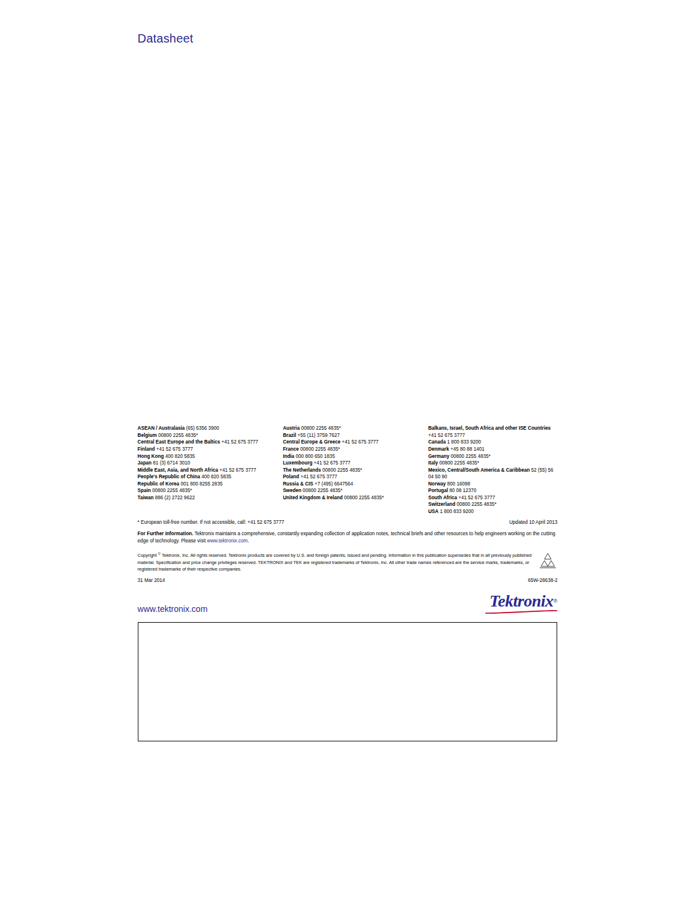Datasheet
ASEAN / Australasia (65) 6356 3900
Belgium 00800 2255 4835*
Central East Europe and the Baltics +41 52 675 3777
Finland +41 52 675 3777
Hong Kong 400 820 5835
Japan 81 (3) 6714 3010
Middle East, Asia, and North Africa +41 52 675 3777
People's Republic of China 400 820 5835
Republic of Korea 001 800 8255 2835
Spain 00800 2255 4835*
Taiwan 886 (2) 2722 9622
Austria 00800 2255 4835*
Brazil +55 (11) 3759 7627
Central Europe & Greece +41 52 675 3777
France 00800 2255 4835*
India 000 800 650 1835
Luxembourg +41 52 675 3777
The Netherlands 00800 2255 4835*
Poland +41 52 675 3777
Russia & CIS +7 (495) 6647564
Sweden 00800 2255 4835*
United Kingdom & Ireland 00800 2255 4835*
Balkans, Israel, South Africa and other ISE Countries +41 52 675 3777
Canada 1 800 833 9200
Denmark +45 80 88 1401
Germany 00800 2255 4835*
Italy 00800 2255 4835*
Mexico, Central/South America & Caribbean 52 (55) 56 04 50 90
Norway 800 16098
Portugal 80 08 12370
South Africa +41 52 675 3777
Switzerland 00800 2255 4835*
USA 1 800 833 9200
* European toll-free number. If not accessible, call: +41 52 675 3777 Updated 10 April 2013
For Further Information. Tektronix maintains a comprehensive, constantly expanding collection of application notes, technical briefs and other resources to help engineers working on the cutting edge of technology. Please visit www.tektronix.com.
Copyright © Tektronix, Inc. All rights reserved. Tektronix products are covered by U.S. and foreign patents, issued and pending. Information in this publication supersedes that in all previously published material. Specification and price change privileges reserved. TEKTRONIX and TEK are registered trademarks of Tektronix, Inc. All other trade names referenced are the service marks, trademarks, or registered trademarks of their respective companies.
31 Mar 2014 65W-28638-2
www.tektronix.com
Tektronix®